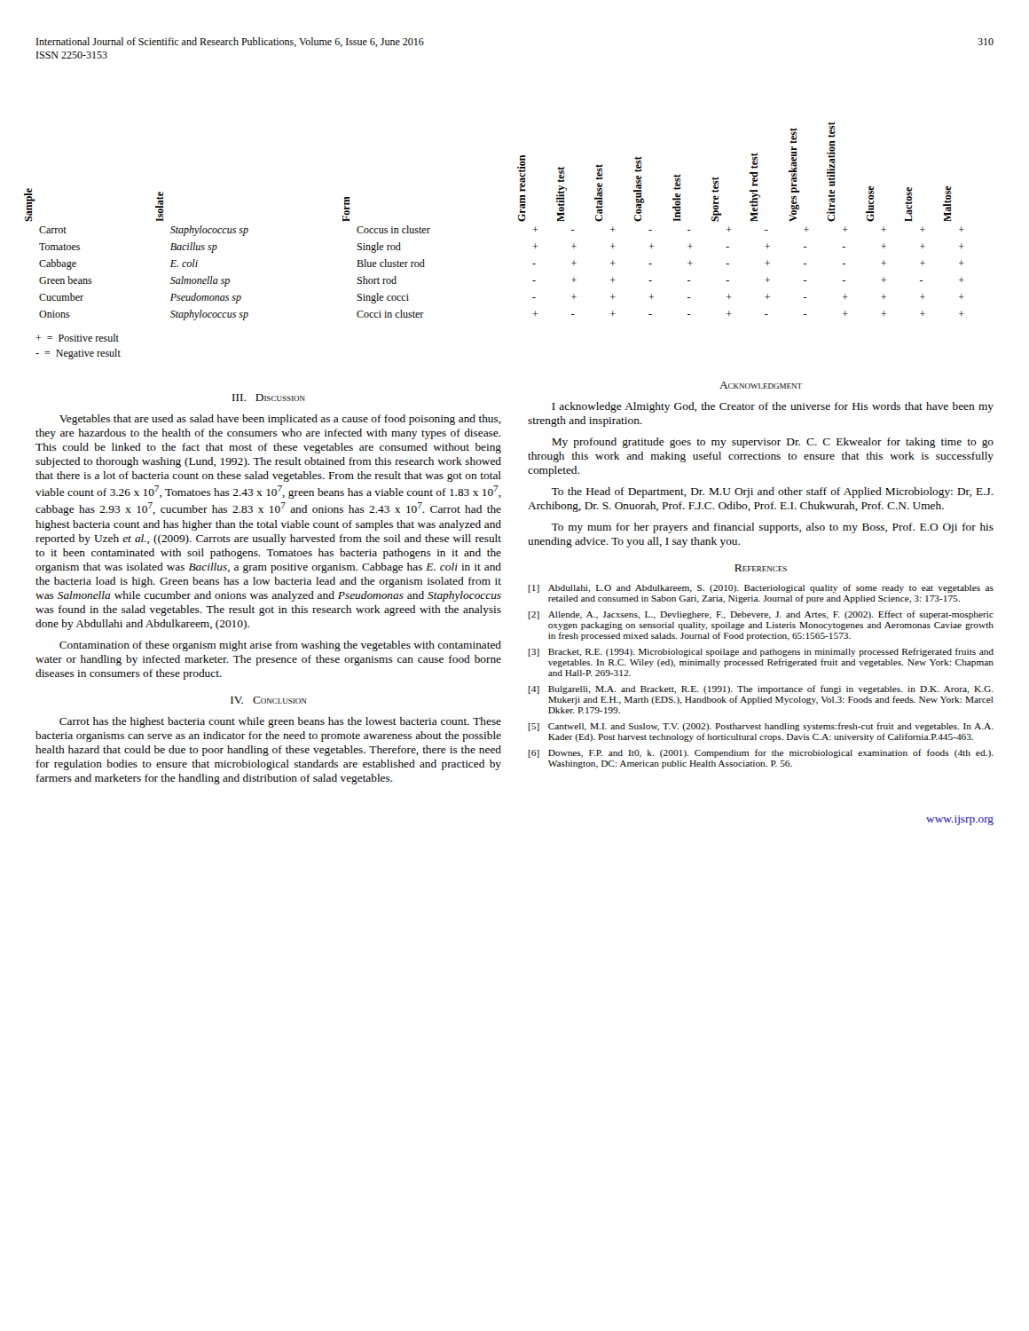International Journal of Scientific and Research Publications, Volume 6, Issue 6, June 2016
ISSN 2250-3153
310
| Sample | Isolate | Form | Gram reaction | Motility test | Catalase test | Coagulase test | Indole test | Spore test | Methyl red test | Voges praskaeur test | Citrate utilization test | Glucose | Lactose | Maltose |
| --- | --- | --- | --- | --- | --- | --- | --- | --- | --- | --- | --- | --- | --- | --- |
| Carrot | Staphylococcus sp | Coccus in cluster | + | - | + | - | - | + | - | + | + | + | + | + |
| Tomatoes | Bacillus sp | Single rod | + | + | + | + | + | - | + | - | - | + | + | + |
| Cabbage | E. coli | Blue cluster rod | - | + | + | - | + | - | + | - | - | + | + | + |
| Green beans | Salmonella sp | Short rod | - | + | + | - | - | - | + | - | - | + | - | + |
| Cucumber | Pseudomonas sp | Single cocci | - | + | + | + | - | + | + | - | + | + | + | + |
| Onions | Staphylococcus sp | Cocci in cluster | + | - | + | - | - | + | - | - | + | + | + | + |
+ = Positive result
- = Negative result
III. Discussion
Vegetables that are used as salad have been implicated as a cause of food poisoning and thus, they are hazardous to the health of the consumers who are infected with many types of disease. This could be linked to the fact that most of these vegetables are consumed without being subjected to thorough washing (Lund, 1992). The result obtained from this research work showed that there is a lot of bacteria count on these salad vegetables. From the result that was got on total viable count of 3.26 x 107, Tomatoes has 2.43 x 107, green beans has a viable count of 1.83 x 107, cabbage has 2.93 x 107, cucumber has 2.83 x 107 and onions has 2.43 x 107. Carrot had the highest bacteria count and has higher than the total viable count of samples that was analyzed and reported by Uzeh et al., ((2009). Carrots are usually harvested from the soil and these will result to it been contaminated with soil pathogens. Tomatoes has bacteria pathogens in it and the organism that was isolated was Bacillus, a gram positive organism. Cabbage has E. coli in it and the bacteria load is high. Green beans has a low bacteria lead and the organism isolated from it was Salmonella while cucumber and onions was analyzed and Pseudomonas and Staphylococcus was found in the salad vegetables. The result got in this research work agreed with the analysis done by Abdullahi and Abdulkareem, (2010).
Contamination of these organism might arise from washing the vegetables with contaminated water or handling by infected marketer. The presence of these organisms can cause food borne diseases in consumers of these product.
IV. Conclusion
Carrot has the highest bacteria count while green beans has the lowest bacteria count. These bacteria organisms can serve as an indicator for the need to promote awareness about the possible health hazard that could be due to poor handling of these vegetables. Therefore, there is the need for regulation bodies to ensure that microbiological standards are established and practiced by farmers and marketers for the handling and distribution of salad vegetables.
Acknowledgment
I acknowledge Almighty God, the Creator of the universe for His words that have been my strength and inspiration.
My profound gratitude goes to my supervisor Dr. C. C Ekwealor for taking time to go through this work and making useful corrections to ensure that this work is successfully completed.
To the Head of Department, Dr. M.U Orji and other staff of Applied Microbiology: Dr, E.J. Archibong, Dr. S. Onuorah, Prof. F.J.C. Odibo, Prof. E.I. Chukwurah, Prof. C.N. Umeh.
To my mum for her prayers and financial supports, also to my Boss, Prof. E.O Oji for his unending advice. To you all, I say thank you.
References
[1] Abdullahi, L.O and Abdulkareem, S. (2010). Bacteriological quality of some ready to eat vegetables as retailed and consumed in Sabon Gari, Zaria, Nigeria. Journal of pure and Applied Science, 3: 173-175.
[2] Allende, A., Jacxsens, L., Devlieghere, F., Debevere, J. and Artes, F. (2002). Effect of superat-mospheric oxygen packaging on sensorial quality, spoilage and Listeris Monocytogenes and Aeromonas Caviae growth in fresh processed mixed salads. Journal of Food protection, 65:1565-1573.
[3] Bracket, R.E. (1994). Microbiological spoilage and pathogens in minimally processed Refrigerated fruits and vegetables. In R.C. Wiley (ed), minimally processed Refrigerated fruit and vegetables. New York: Chapman and Hall-P. 269-312.
[4] Bulgarelli, M.A. and Brackett, R.E. (1991). The importance of fungi in vegetables. in D.K. Arora, K.G. Mukerji and E.H., Marth (EDS.), Handbook of Applied Mycology, Vol.3: Foods and feeds. New York: Marcel Dkker. P.179-199.
[5] Cantwell, M.I. and Suslow, T.V. (2002). Postharvest handling systems:fresh-cut fruit and vegetables. In A.A. Kader (Ed). Post harvest technology of horticultural crops. Davis C.A: university of California.P.445-463.
[6] Downes, F.P. and It0, k. (2001). Compendium for the microbiological examination of foods (4th ed.). Washington, DC: American public Health Association. P. 56.
www.ijsrp.org